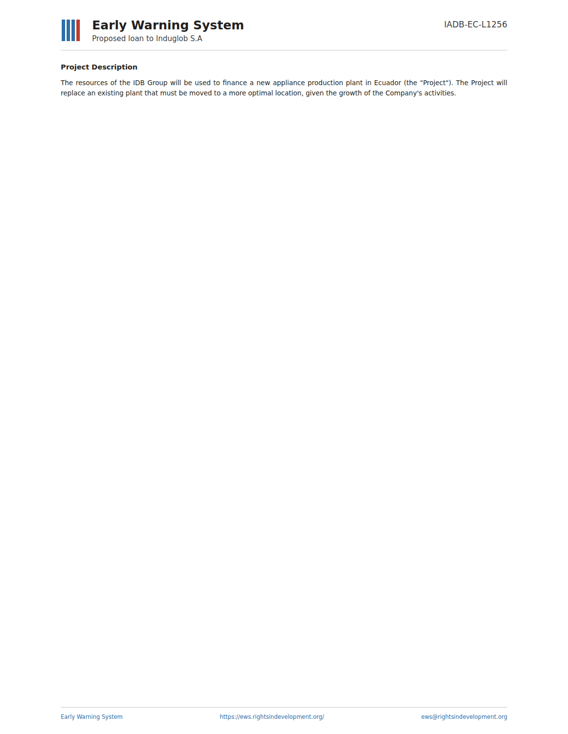Early Warning System
Proposed loan to Induglob S.A
IADB-EC-L1256
Project Description
The resources of the IDB Group will be used to finance a new appliance production plant in Ecuador (the "Project"). The Project will replace an existing plant that must be moved to a more optimal location, given the growth of the Company's activities.
Early Warning System https://ews.rightsindevelopment.org/ ews@rightsindevelopment.org